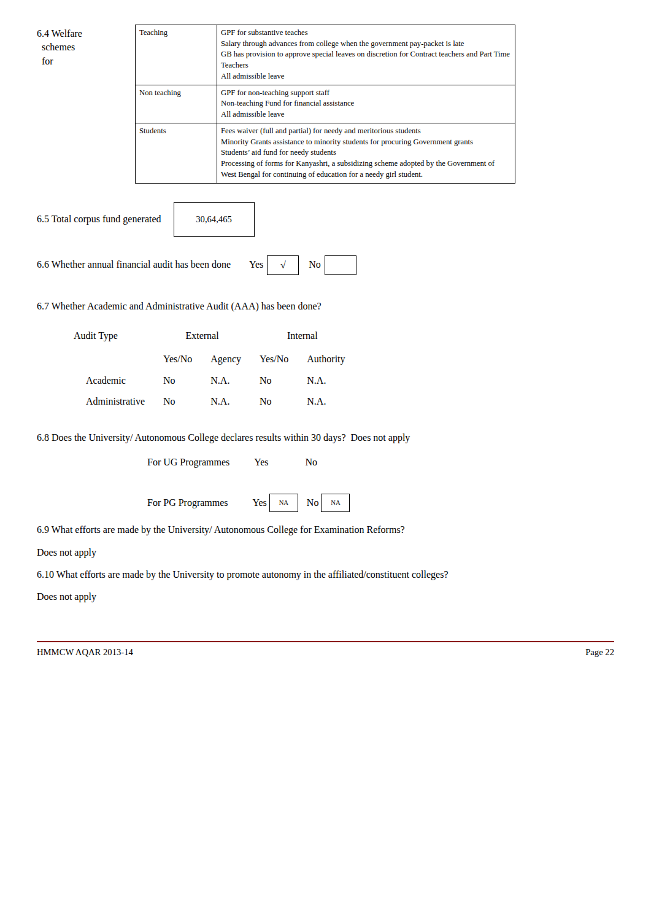6.4 Welfare
schemes
for
| Teaching | GPF for substantive teaches Salary through advances from college when the government pay-packet is late GB has provision to approve special leaves on discretion for Contract teachers and Part Time Teachers All admissible leave |
| Non teaching | GPF for non-teaching support staff Non-teaching Fund for financial assistance All admissible leave |
| Students | Fees waiver (full and partial) for needy and meritorious students Minority Grants assistance to minority students for procuring Government grants Students’ aid fund for needy students Processing of forms for Kanyashri, a subsidizing scheme adopted by the Government of West Bengal for continuing of education for a needy girl student. |
6.5 Total corpus fund generated
30,64,465
6.6 Whether annual financial audit has been done Yes √ No
6.7 Whether Academic and Administrative Audit (AAA) has been done?
| Audit Type | External | Internal |
| --- | --- | --- |
| | Yes/No | Agency | Yes/No | Authority |
| Academic | No | N.A. | No | N.A. |
| Administrative | No | N.A. | No | N.A. |
6.8 Does the University/ Autonomous College declares results within 30 days? Does not apply
For UG Programmes Yes No
For PG Programmes Yes NA No NA
6.9 What efforts are made by the University/ Autonomous College for Examination Reforms?
Does not apply
6.10 What efforts are made by the University to promote autonomy in the affiliated/constituent colleges?
Does not apply
HMMCW AQAR 2013-14 Page 22